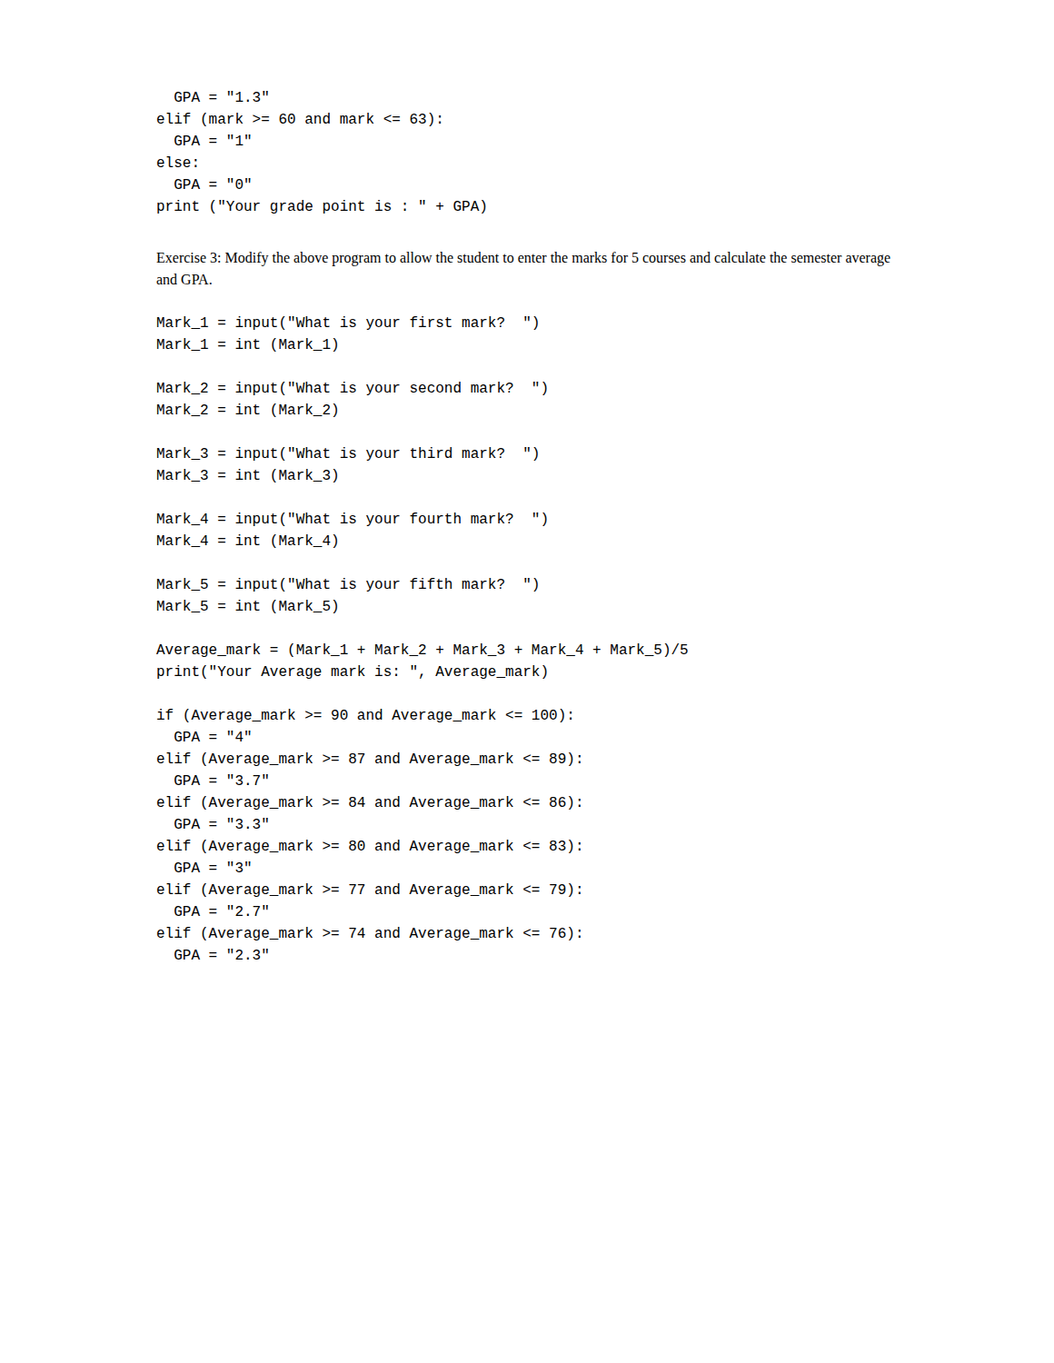GPA = "1.3"
elif (mark >= 60 and mark <= 63):
  GPA = "1"
else:
  GPA = "0"
print ("Your grade point is : " + GPA)
Exercise 3: Modify the above program to allow the student to enter the marks for 5 courses and calculate the semester average and GPA.
Mark_1 = input("What is your first mark?  ")
Mark_1 = int (Mark_1)

Mark_2 = input("What is your second mark?  ")
Mark_2 = int (Mark_2)

Mark_3 = input("What is your third mark?  ")
Mark_3 = int (Mark_3)

Mark_4 = input("What is your fourth mark?  ")
Mark_4 = int (Mark_4)

Mark_5 = input("What is your fifth mark?  ")
Mark_5 = int (Mark_5)

Average_mark = (Mark_1 + Mark_2 + Mark_3 + Mark_4 + Mark_5)/5
print("Your Average mark is: ", Average_mark)

if (Average_mark >= 90 and Average_mark <= 100):
  GPA = "4"
elif (Average_mark >= 87 and Average_mark <= 89):
  GPA = "3.7"
elif (Average_mark >= 84 and Average_mark <= 86):
  GPA = "3.3"
elif (Average_mark >= 80 and Average_mark <= 83):
  GPA = "3"
elif (Average_mark >= 77 and Average_mark <= 79):
  GPA = "2.7"
elif (Average_mark >= 74 and Average_mark <= 76):
  GPA = "2.3"